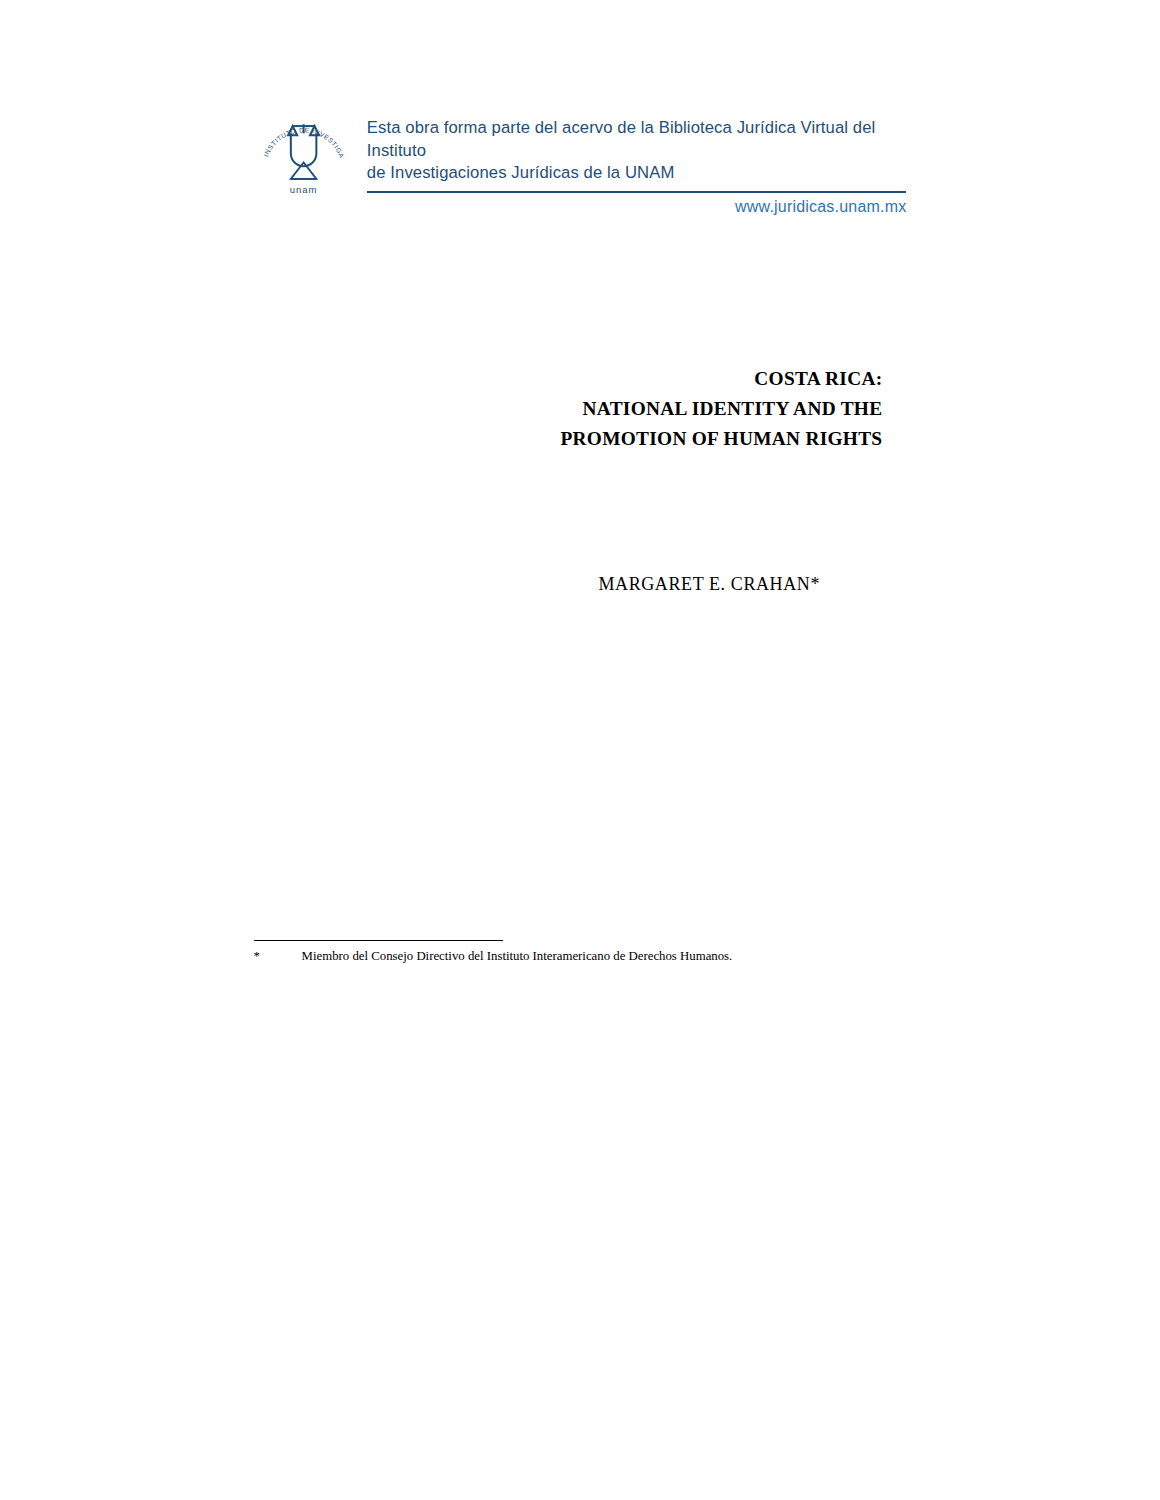INSTITUTO DE INVESTIGACIONES JURÍDICAS unam
Esta obra forma parte del acervo de la Biblioteca Jurídica Virtual del Instituto
de Investigaciones Jurídicas de la UNAM
www.juridicas.unam.mx
COSTA RICA:
NATIONAL IDENTITY AND THE
PROMOTION OF HUMAN RIGHTS
MARGARET E. CRAHAN*
* Miembro del Consejo Directivo del Instituto Interamericano de Derechos Humanos.